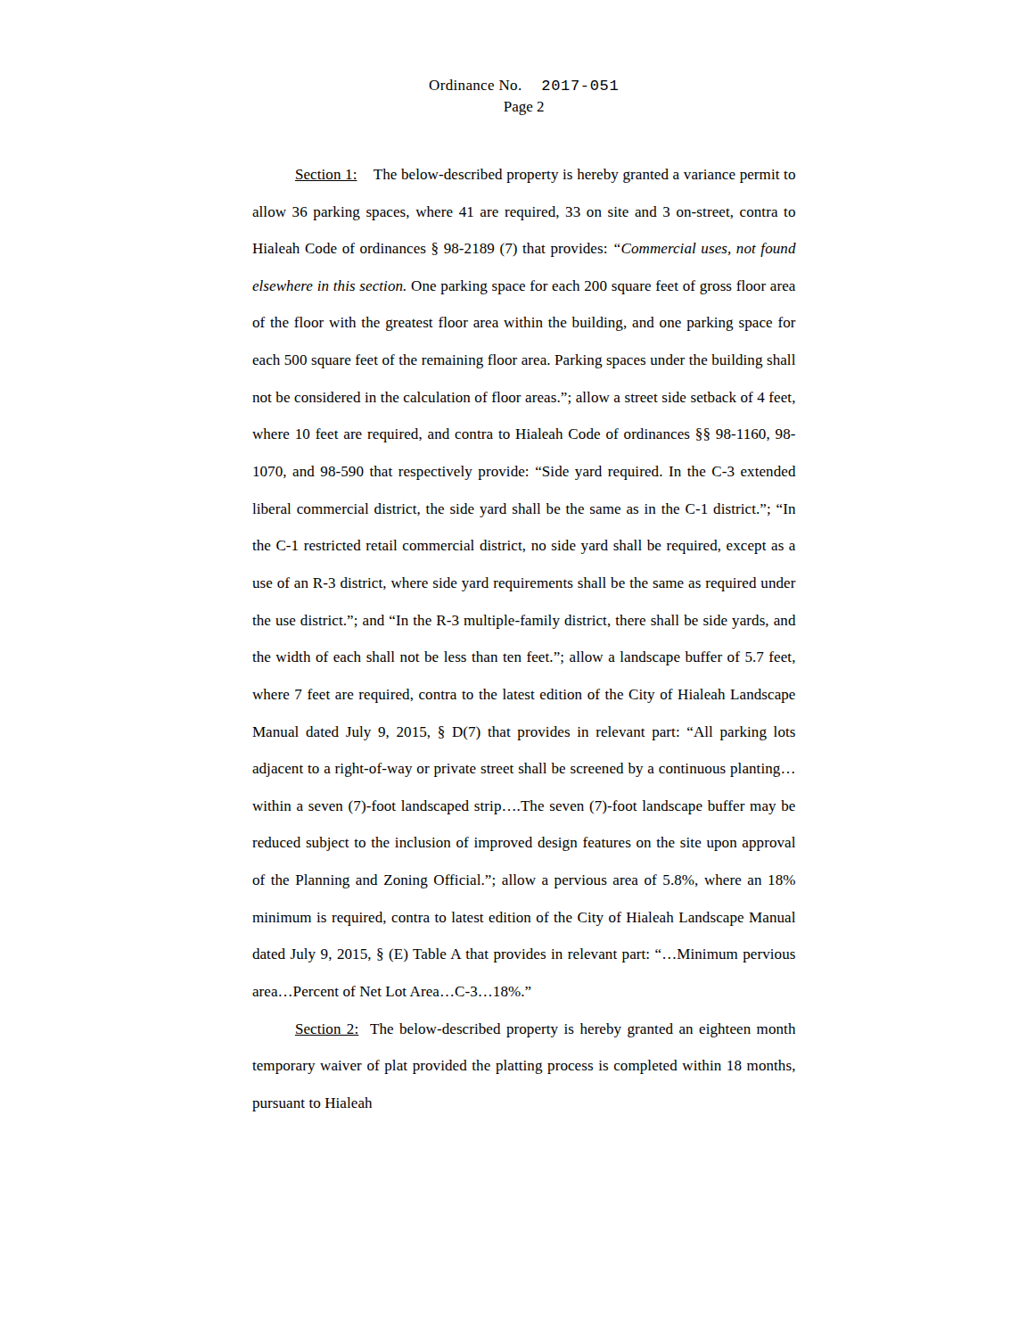Ordinance No. 2017-051
Page 2
Section 1: The below-described property is hereby granted a variance permit to allow 36 parking spaces, where 41 are required, 33 on site and 3 on-street, contra to Hialeah Code of ordinances § 98-2189 (7) that provides: “Commercial uses, not found elsewhere in this section. One parking space for each 200 square feet of gross floor area of the floor with the greatest floor area within the building, and one parking space for each 500 square feet of the remaining floor area. Parking spaces under the building shall not be considered in the calculation of floor areas.”; allow a street side setback of 4 feet, where 10 feet are required, and contra to Hialeah Code of ordinances §§ 98-1160, 98-1070, and 98-590 that respectively provide: “Side yard required. In the C-3 extended liberal commercial district, the side yard shall be the same as in the C-1 district.”; “In the C-1 restricted retail commercial district, no side yard shall be required, except as a use of an R-3 district, where side yard requirements shall be the same as required under the use district.”; and “In the R-3 multiple-family district, there shall be side yards, and the width of each shall not be less than ten feet.”; allow a landscape buffer of 5.7 feet, where 7 feet are required, contra to the latest edition of the City of Hialeah Landscape Manual dated July 9, 2015, § D(7) that provides in relevant part: “All parking lots adjacent to a right-of-way or private street shall be screened by a continuous planting…within a seven (7)-foot landscaped strip….The seven (7)-foot landscape buffer may be reduced subject to the inclusion of improved design features on the site upon approval of the Planning and Zoning Official.”; allow a pervious area of 5.8%, where an 18% minimum is required, contra to latest edition of the City of Hialeah Landscape Manual dated July 9, 2015, § (E) Table A that provides in relevant part: “…Minimum pervious area…Percent of Net Lot Area…C-3…18%.”
Section 2: The below-described property is hereby granted an eighteen month temporary waiver of plat provided the platting process is completed within 18 months, pursuant to Hialeah